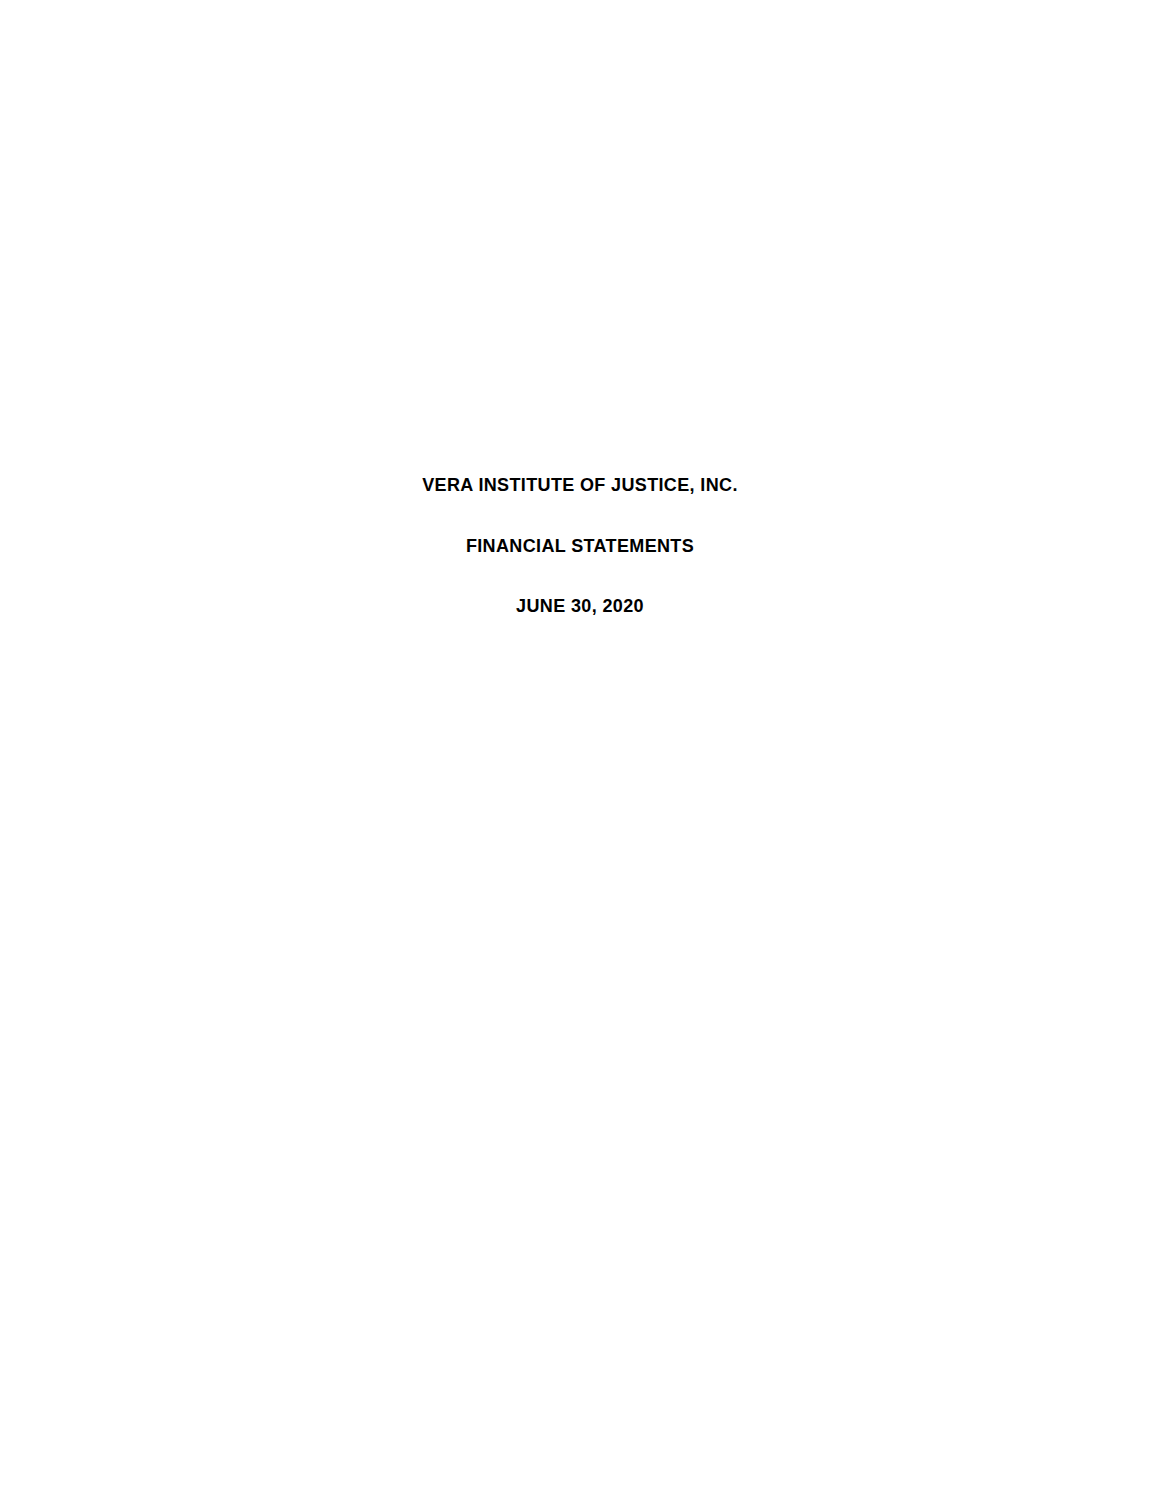VERA INSTITUTE OF JUSTICE, INC.
FINANCIAL STATEMENTS
JUNE 30, 2020